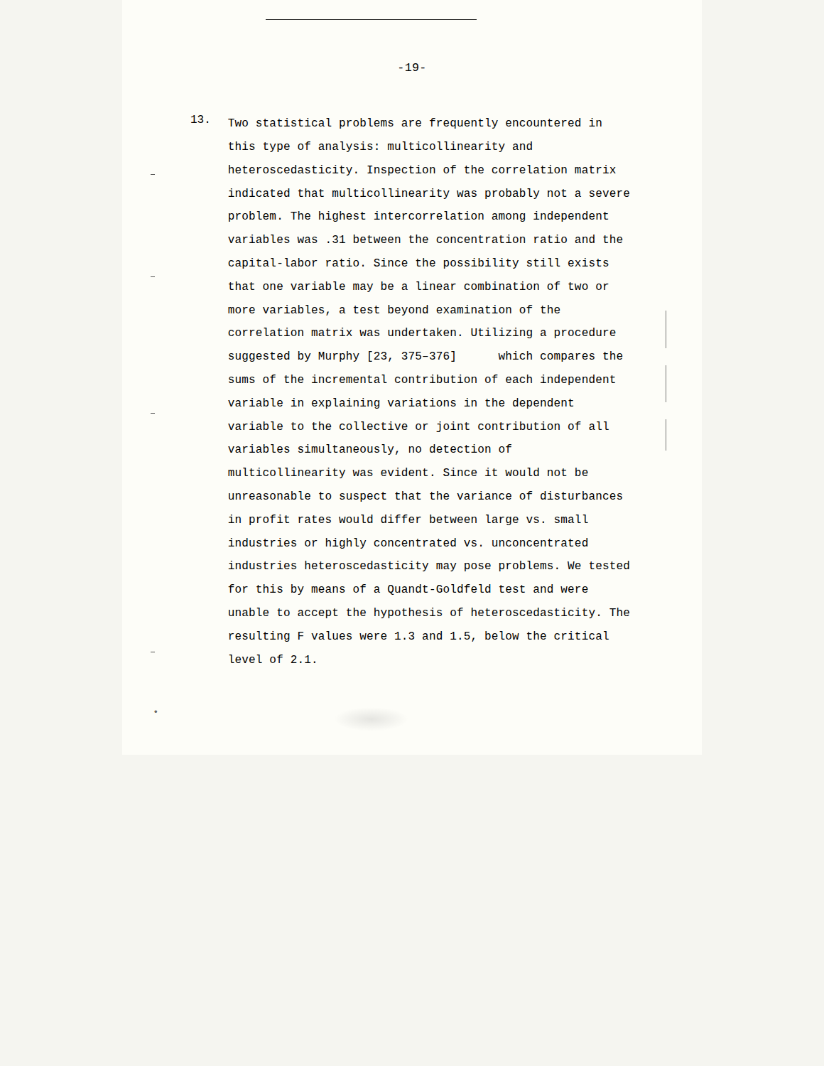-19-
13.
Two statistical problems are frequently encountered in this type of analysis: multicollinearity and heteroscedasticity. Inspection of the correlation matrix indicated that multicollinearity was probably not a severe problem. The highest intercorrelation among independent variables was .31 between the concentration ratio and the capital-labor ratio. Since the possibility still exists that one variable may be a linear combination of two or more variables, a test beyond examination of the correlation matrix was undertaken. Utilizing a procedure suggested by Murphy [23, 375–376] which compares the sums of the incremental contribution of each independent variable in explaining variations in the dependent variable to the collective or joint contribution of all variables simultaneously, no detection of multicollinearity was evident. Since it would not be unreasonable to suspect that the variance of disturbances in profit rates would differ between large vs. small industries or highly concentrated vs. unconcentrated industries heteroscedasticity may pose problems. We tested for this by means of a Quandt-Goldfeld test and were unable to accept the hypothesis of heteroscedasticity. The resulting F values were 1.3 and 1.5, below the critical level of 2.1.
•